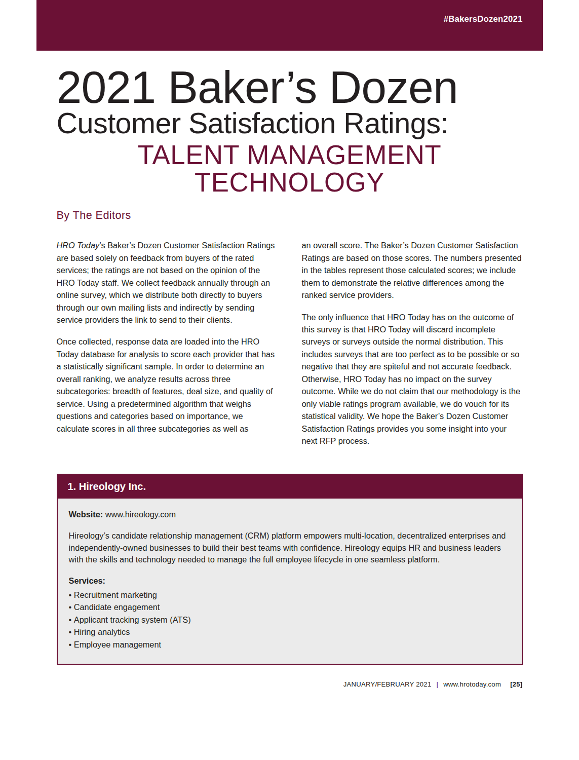#BakersDozen2021
2021 Baker’s Dozen
Customer Satisfaction Ratings:
TALENT MANAGEMENT
TECHNOLOGY
By The Editors
HRO Today’s Baker’s Dozen Customer Satisfaction Ratings are based solely on feedback from buyers of the rated services; the ratings are not based on the opinion of the HRO Today staff. We collect feedback annually through an online survey, which we distribute both directly to buyers through our own mailing lists and indirectly by sending service providers the link to send to their clients.
Once collected, response data are loaded into the HRO Today database for analysis to score each provider that has a statistically significant sample. In order to determine an overall ranking, we analyze results across three subcategories: breadth of features, deal size, and quality of service. Using a predetermined algorithm that weighs questions and categories based on importance, we calculate scores in all three subcategories as well as
an overall score. The Baker’s Dozen Customer Satisfaction Ratings are based on those scores. The numbers presented in the tables represent those calculated scores; we include them to demonstrate the relative differences among the ranked service providers.
The only influence that HRO Today has on the outcome of this survey is that HRO Today will discard incomplete surveys or surveys outside the normal distribution. This includes surveys that are too perfect as to be possible or so negative that they are spiteful and not accurate feedback. Otherwise, HRO Today has no impact on the survey outcome. While we do not claim that our methodology is the only viable ratings program available, we do vouch for its statistical validity. We hope the Baker’s Dozen Customer Satisfaction Ratings provides you some insight into your next RFP process.
1. Hireology Inc.
Website: www.hireology.com
Hireology’s candidate relationship management (CRM) platform empowers multi-location, decentralized enterprises and independently-owned businesses to build their best teams with confidence. Hireology equips HR and business leaders with the skills and technology needed to manage the full employee lifecycle in one seamless platform.
Services:
Recruitment marketing
Candidate engagement
Applicant tracking system (ATS)
Hiring analytics
Employee management
JANUARY/FEBRUARY 2021|www.hrotoday.com[25]